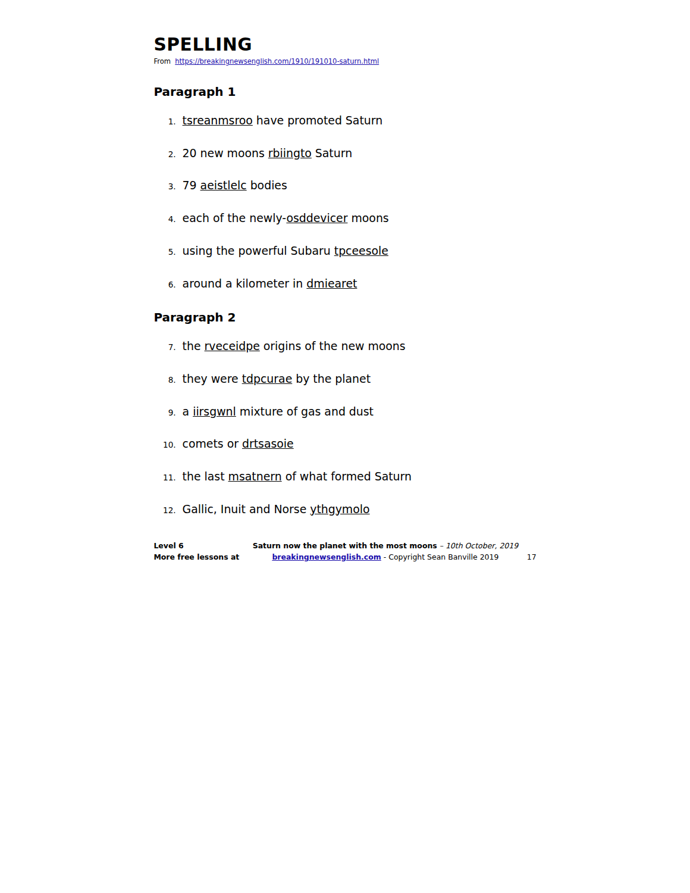SPELLING
From https://breakingnewsenglish.com/1910/191010-saturn.html
Paragraph 1
tsreanmsroo have promoted Saturn
20 new moons rbiingto Saturn
79 aeistlelc bodies
each of the newly-osddevicer moons
using the powerful Subaru tpceesole
around a kilometer in dmiearet
Paragraph 2
the rveceidpe origins of the new moons
they were tdpcurae by the planet
a iirsgwnl mixture of gas and dust
comets or drtsasoie
the last msatnern of what formed Saturn
Gallic, Inuit and Norse ythgymolo
| Level 6 | Saturn now the planet with the most moons – 10th October, 2019 | |
| More free lessons at | breakingnewsenglish.com - Copyright Sean Banville 2019 | 17 |